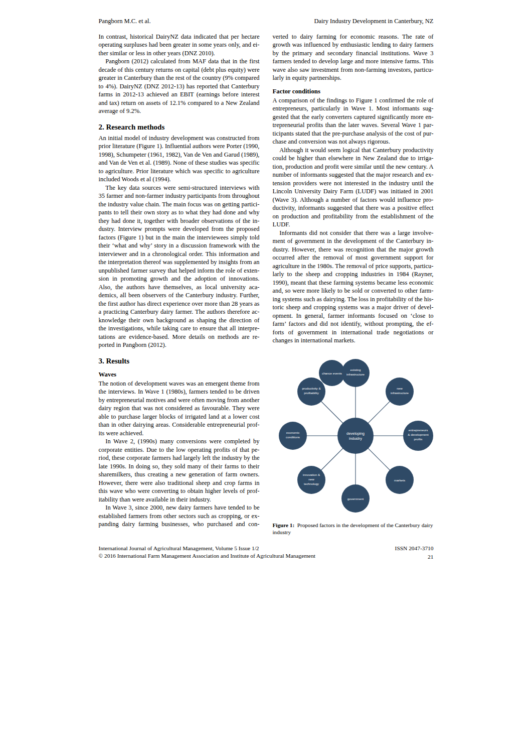Pangborn M.C. et al.
Dairy Industry Development in Canterbury, NZ
In contrast, historical DairyNZ data indicated that per hectare operating surpluses had been greater in some years only, and either similar or less in other years (DNZ 2010).
Pangborn (2012) calculated from MAF data that in the first decade of this century returns on capital (debt plus equity) were greater in Canterbury than the rest of the country (9% compared to 4%). DairyNZ (DNZ 2012-13) has reported that Canterbury farms in 2012-13 achieved an EBIT (earnings before interest and tax) return on assets of 12.1% compared to a New Zealand average of 9.2%.
2. Research methods
An initial model of industry development was constructed from prior literature (Figure 1). Influential authors were Porter (1990, 1998), Schumpeter (1961, 1982), Van de Ven and Garud (1989), and Van de Ven et al. (1989). None of these studies was specific to agriculture. Prior literature which was specific to agriculture included Woods et al (1994).
The key data sources were semi-structured interviews with 35 farmer and non-farmer industry participants from throughout the industry value chain. The main focus was on getting participants to tell their own story as to what they had done and why they had done it, together with broader observations of the industry. Interview prompts were developed from the proposed factors (Figure 1) but in the main the interviewees simply told their ‘what and why’ story in a discussion framework with the interviewer and in a chronological order. This information and the interpretation thereof was supplemented by insights from an unpublished farmer survey that helped inform the role of extension in promoting growth and the adoption of innovations. Also, the authors have themselves, as local university academics, all been observers of the Canterbury industry. Further, the first author has direct experience over more than 28 years as a practicing Canterbury dairy farmer. The authors therefore acknowledge their own background as shaping the direction of the investigations, while taking care to ensure that all interpretations are evidence-based. More details on methods are reported in Pangborn (2012).
3. Results
Waves
The notion of development waves was an emergent theme from the interviews. In Wave 1 (1980s), farmers tended to be driven by entrepreneurial motives and were often moving from another dairy region that was not considered as favourable. They were able to purchase larger blocks of irrigated land at a lower cost than in other dairying areas. Considerable entrepreneurial profits were achieved.
In Wave 2, (1990s) many conversions were completed by corporate entities. Due to the low operating profits of that period, these corporate farmers had largely left the industry by the late 1990s. In doing so, they sold many of their farms to their sharemilkers, thus creating a new generation of farm owners. However, there were also traditional sheep and crop farms in this wave who were converting to obtain higher levels of profitability than were available in their industry.
In Wave 3, since 2000, new dairy farmers have tended to be established farmers from other sectors such as cropping, or expanding dairy farming businesses, who purchased and converted to dairy farming for economic reasons. The rate of growth was influenced by enthusiastic lending to dairy farmers by the primary and secondary financial institutions. Wave 3 farmers tended to develop large and more intensive farms. This wave also saw investment from non-farming investors, particularly in equity partnerships.
Factor conditions
A comparison of the findings to Figure 1 confirmed the role of entrepreneurs, particularly in Wave 1. Most informants suggested that the early converters captured significantly more entrepreneurial profits than the later waves. Several Wave 1 participants stated that the pre-purchase analysis of the cost of purchase and conversion was not always rigorous.
Although it would seem logical that Canterbury productivity could be higher than elsewhere in New Zealand due to irrigation, production and profit were similar until the new century. A number of informants suggested that the major research and extension providers were not interested in the industry until the Lincoln University Dairy Farm (LUDF) was initiated in 2001 (Wave 3). Although a number of factors would influence productivity, informants suggested that there was a positive effect on production and profitability from the establishment of the LUDF.
Informants did not consider that there was a large involvement of government in the development of the Canterbury industry. However, there was recognition that the major growth occurred after the removal of most government support for agriculture in the 1980s. The removal of price supports, particularly to the sheep and cropping industries in 1984 (Rayner, 1990), meant that these farming systems became less economic and, so were more likely to be sold or converted to other farming systems such as dairying. The loss in profitability of the historic sheep and cropping systems was a major driver of development. In general, farmer informants focused on ‘close to farm’ factors and did not identify, without prompting, the efforts of government in international trade negotiations or changes in international markets.
existing infrastructure new infrastructure entrepreneurs & development profits markets government innovation & new technology economic conditions productivity & profitability chance events developing industry
Figure 1: Proposed factors in the development of the Canterbury dairy industry
International Journal of Agricultural Management, Volume 5 Issue 1/2
© 2016 International Farm Management Association and Institute of Agricultural Management
ISSN 2047-3710 21